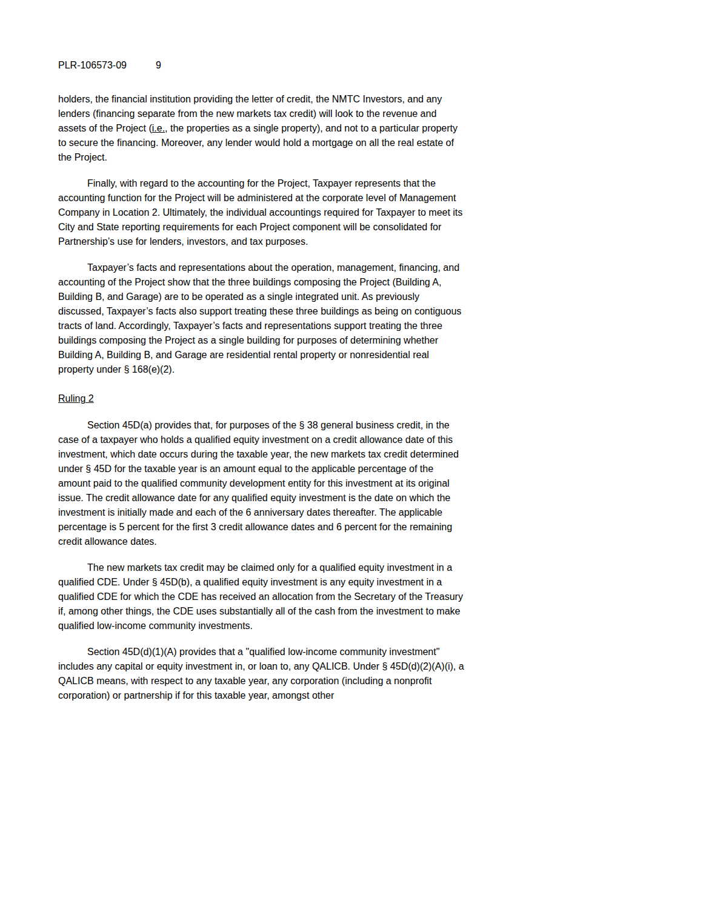PLR-106573-09 9
holders, the financial institution providing the letter of credit, the NMTC Investors, and any lenders (financing separate from the new markets tax credit) will look to the revenue and assets of the Project (i.e., the properties as a single property), and not to a particular property to secure the financing. Moreover, any lender would hold a mortgage on all the real estate of the Project.
Finally, with regard to the accounting for the Project, Taxpayer represents that the accounting function for the Project will be administered at the corporate level of Management Company in Location 2. Ultimately, the individual accountings required for Taxpayer to meet its City and State reporting requirements for each Project component will be consolidated for Partnership’s use for lenders, investors, and tax purposes.
Taxpayer’s facts and representations about the operation, management, financing, and accounting of the Project show that the three buildings composing the Project (Building A, Building B, and Garage) are to be operated as a single integrated unit. As previously discussed, Taxpayer’s facts also support treating these three buildings as being on contiguous tracts of land. Accordingly, Taxpayer’s facts and representations support treating the three buildings composing the Project as a single building for purposes of determining whether Building A, Building B, and Garage are residential rental property or nonresidential real property under § 168(e)(2).
Ruling 2
Section 45D(a) provides that, for purposes of the § 38 general business credit, in the case of a taxpayer who holds a qualified equity investment on a credit allowance date of this investment, which date occurs during the taxable year, the new markets tax credit determined under § 45D for the taxable year is an amount equal to the applicable percentage of the amount paid to the qualified community development entity for this investment at its original issue. The credit allowance date for any qualified equity investment is the date on which the investment is initially made and each of the 6 anniversary dates thereafter. The applicable percentage is 5 percent for the first 3 credit allowance dates and 6 percent for the remaining credit allowance dates.
The new markets tax credit may be claimed only for a qualified equity investment in a qualified CDE. Under § 45D(b), a qualified equity investment is any equity investment in a qualified CDE for which the CDE has received an allocation from the Secretary of the Treasury if, among other things, the CDE uses substantially all of the cash from the investment to make qualified low-income community investments.
Section 45D(d)(1)(A) provides that a "qualified low-income community investment" includes any capital or equity investment in, or loan to, any QALICB. Under § 45D(d)(2)(A)(i), a QALICB means, with respect to any taxable year, any corporation (including a nonprofit corporation) or partnership if for this taxable year, amongst other